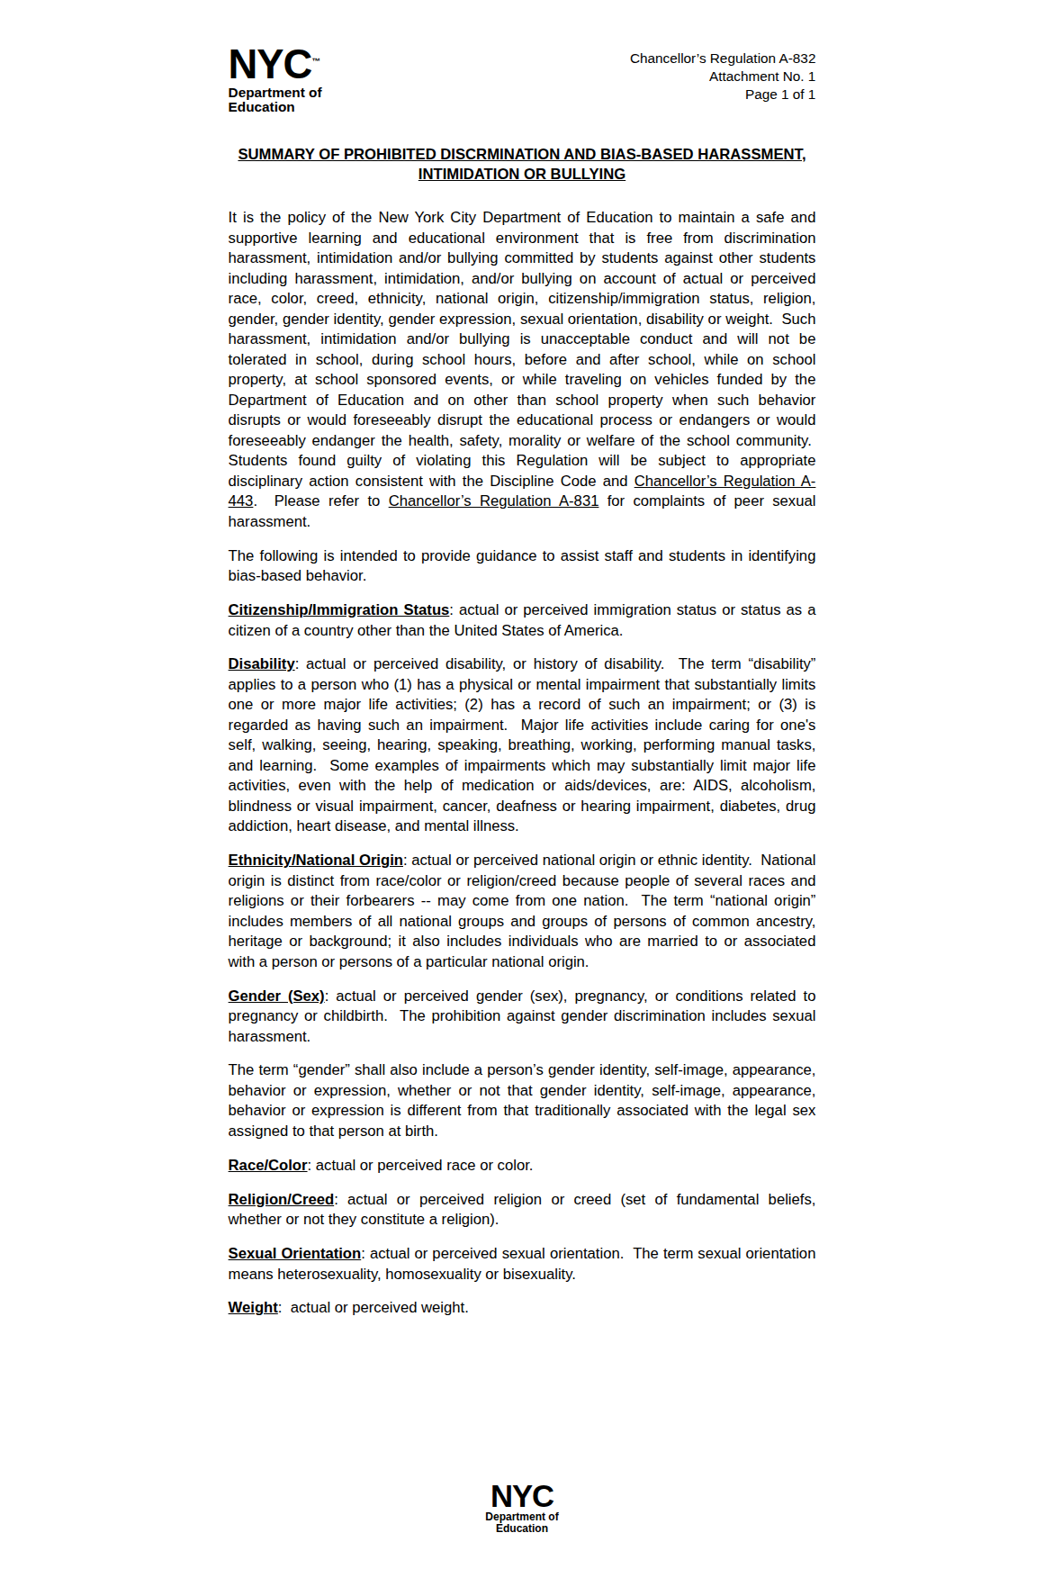NYC™
Department of
Education
Chancellor’s Regulation A-832
Attachment No. 1
Page 1 of 1
SUMMARY OF PROHIBITED DISCRMINATION AND BIAS-BASED HARASSMENT,
INTIMIDATION OR BULLYING
It is the policy of the New York City Department of Education to maintain a safe and supportive learning and educational environment that is free from discrimination harassment, intimidation and/or bullying committed by students against other students including harassment, intimidation, and/or bullying on account of actual or perceived race, color, creed, ethnicity, national origin, citizenship/immigration status, religion, gender, gender identity, gender expression, sexual orientation, disability or weight. Such harassment, intimidation and/or bullying is unacceptable conduct and will not be tolerated in school, during school hours, before and after school, while on school property, at school sponsored events, or while traveling on vehicles funded by the Department of Education and on other than school property when such behavior disrupts or would foreseeably disrupt the educational process or endangers or would foreseeably endanger the health, safety, morality or welfare of the school community. Students found guilty of violating this Regulation will be subject to appropriate disciplinary action consistent with the Discipline Code and Chancellor’s Regulation A-443. Please refer to Chancellor’s Regulation A-831 for complaints of peer sexual harassment.
The following is intended to provide guidance to assist staff and students in identifying bias-based behavior.
Citizenship/Immigration Status: actual or perceived immigration status or status as a citizen of a country other than the United States of America.
Disability: actual or perceived disability, or history of disability. The term “disability” applies to a person who (1) has a physical or mental impairment that substantially limits one or more major life activities; (2) has a record of such an impairment; or (3) is regarded as having such an impairment. Major life activities include caring for one's self, walking, seeing, hearing, speaking, breathing, working, performing manual tasks, and learning. Some examples of impairments which may substantially limit major life activities, even with the help of medication or aids/devices, are: AIDS, alcoholism, blindness or visual impairment, cancer, deafness or hearing impairment, diabetes, drug addiction, heart disease, and mental illness.
Ethnicity/National Origin: actual or perceived national origin or ethnic identity. National origin is distinct from race/color or religion/creed because people of several races and religions or their forbearers -- may come from one nation. The term “national origin” includes members of all national groups and groups of persons of common ancestry, heritage or background; it also includes individuals who are married to or associated with a person or persons of a particular national origin.
Gender (Sex): actual or perceived gender (sex), pregnancy, or conditions related to pregnancy or childbirth. The prohibition against gender discrimination includes sexual harassment.
The term “gender” shall also include a person’s gender identity, self-image, appearance, behavior or expression, whether or not that gender identity, self-image, appearance, behavior or expression is different from that traditionally associated with the legal sex assigned to that person at birth.
Race/Color: actual or perceived race or color.
Religion/Creed: actual or perceived religion or creed (set of fundamental beliefs, whether or not they constitute a religion).
Sexual Orientation: actual or perceived sexual orientation. The term sexual orientation means heterosexuality, homosexuality or bisexuality.
Weight: actual or perceived weight.
NYC
Department of
Education